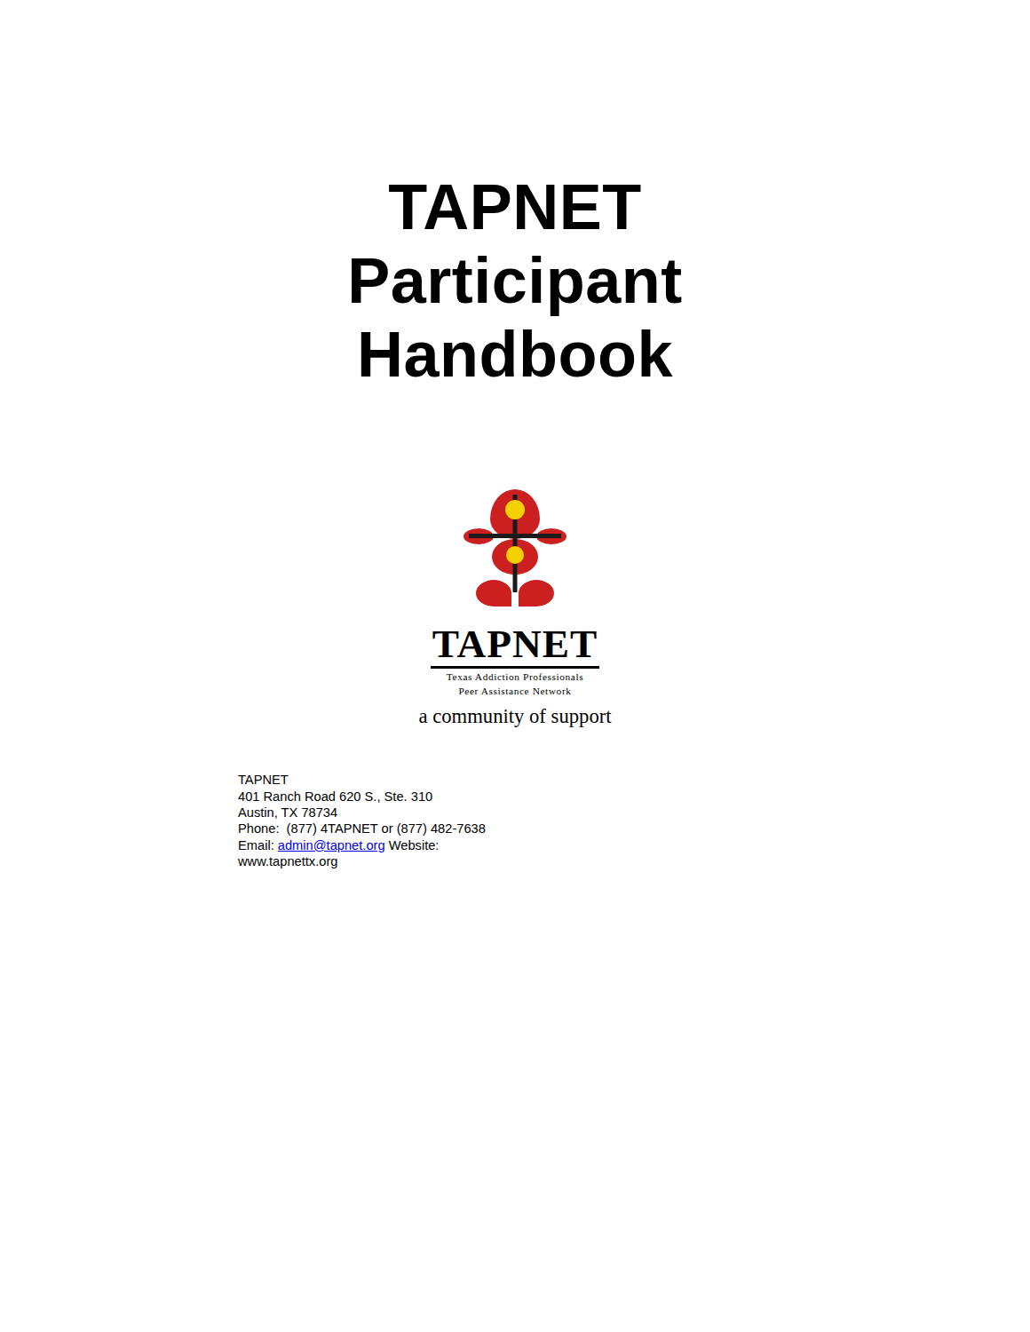TAPNET Participant
Handbook
TAPNET
Texas Addiction Professionals
Peer Assistance Network
a community of support
TAPNET
401 Ranch Road 620 S., Ste. 310
Austin, TX 78734
Phone: (877) 4TAPNET or (877) 482-7638
Email: admin@tapnet.org Website:
www.tapnettx.org